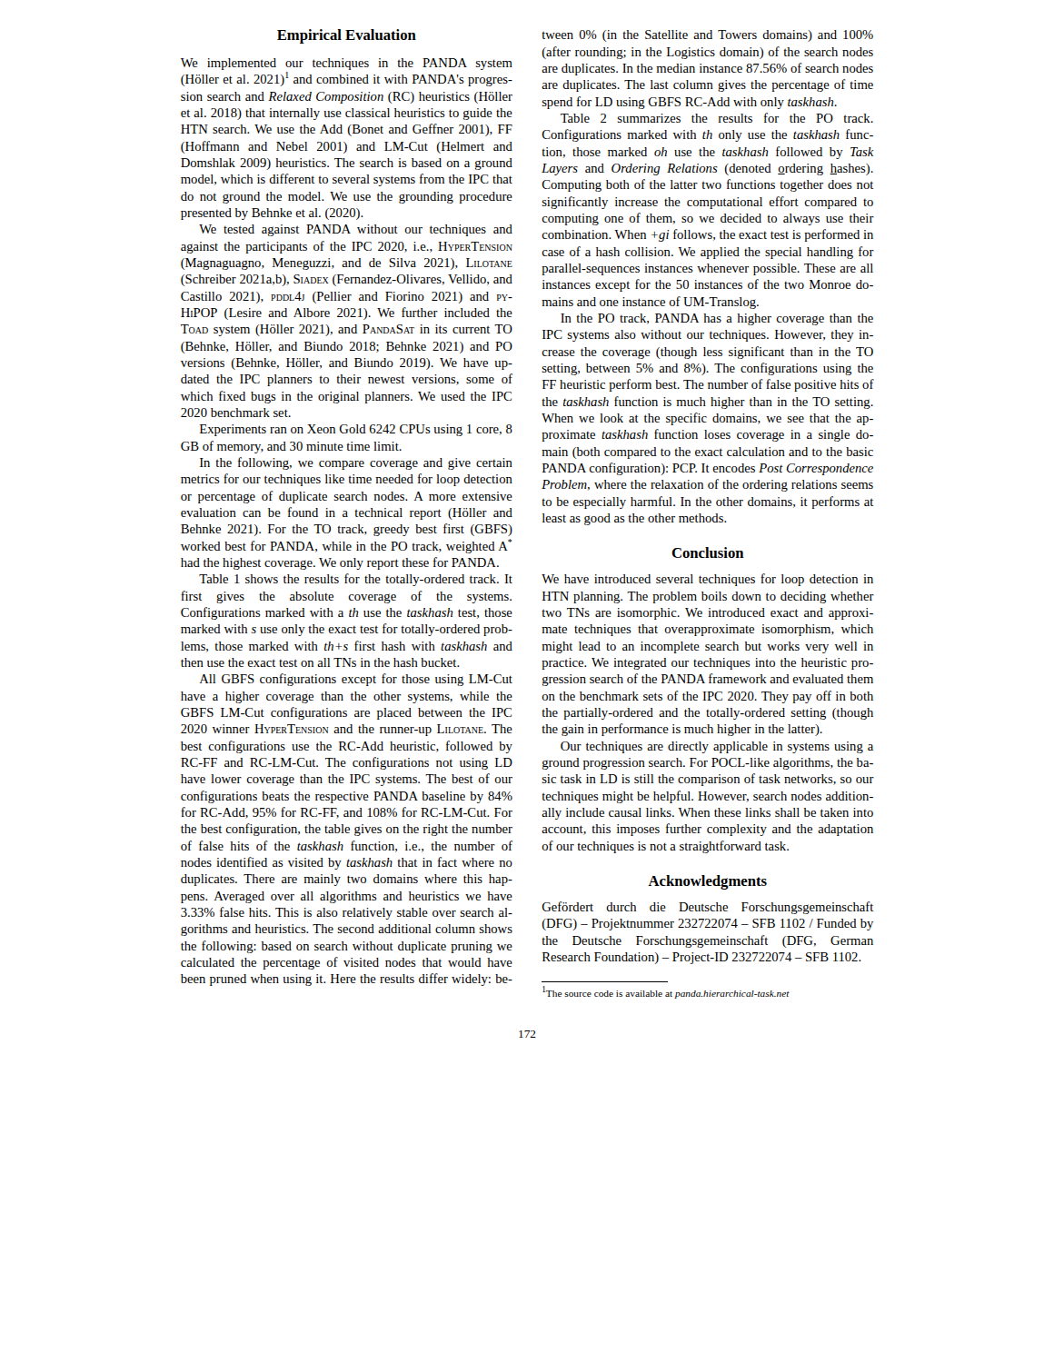Empirical Evaluation
We implemented our techniques in the PANDA system (Höller et al. 2021)1 and combined it with PANDA's progression search and Relaxed Composition (RC) heuristics (Höller et al. 2018) that internally use classical heuristics to guide the HTN search. We use the Add (Bonet and Geffner 2001), FF (Hoffmann and Nebel 2001) and LM-Cut (Helmert and Domshlak 2009) heuristics. The search is based on a ground model, which is different to several systems from the IPC that do not ground the model. We use the grounding procedure presented by Behnke et al. (2020).
We tested against PANDA without our techniques and against the participants of the IPC 2020, i.e., HyperTension (Magnaguagno, Meneguzzi, and de Silva 2021), Lilotane (Schreiber 2021a,b), Siadex (Fernandez-Olivares, Vellido, and Castillo 2021), pddl4j (Pellier and Fiorino 2021) and pyHiPOP (Lesire and Albore 2021). We further included the Toad system (Höller 2021), and PandaSat in its current TO (Behnke, Höller, and Biundo 2018; Behnke 2021) and PO versions (Behnke, Höller, and Biundo 2019). We have updated the IPC planners to their newest versions, some of which fixed bugs in the original planners. We used the IPC 2020 benchmark set.
Experiments ran on Xeon Gold 6242 CPUs using 1 core, 8 GB of memory, and 30 minute time limit.
In the following, we compare coverage and give certain metrics for our techniques like time needed for loop detection or percentage of duplicate search nodes. A more extensive evaluation can be found in a technical report (Höller and Behnke 2021). For the TO track, greedy best first (GBFS) worked best for PANDA, while in the PO track, weighted A* had the highest coverage. We only report these for PANDA.
Table 1 shows the results for the totally-ordered track. It first gives the absolute coverage of the systems. Configurations marked with a th use the taskhash test, those marked with s use only the exact test for totally-ordered problems, those marked with th+s first hash with taskhash and then use the exact test on all TNs in the hash bucket.
All GBFS configurations except for those using LM-Cut have a higher coverage than the other systems, while the GBFS LM-Cut configurations are placed between the IPC 2020 winner HyperTension and the runner-up Lilotane. The best configurations use the RC-Add heuristic, followed by RC-FF and RC-LM-Cut. The configurations not using LD have lower coverage than the IPC systems. The best of our configurations beats the respective PANDA baseline by 84% for RC-Add, 95% for RC-FF, and 108% for RC-LM-Cut. For the best configuration, the table gives on the right the number of false hits of the taskhash function, i.e., the number of nodes identified as visited by taskhash that in fact where no duplicates. There are mainly two domains where this happens. Averaged over all algorithms and heuristics we have 3.33% false hits. This is also relatively stable over search algorithms and heuristics. The second additional column shows the following: based on search without duplicate pruning we calculated the percentage of visited nodes that would have been pruned when using it. Here the results differ widely: between 0% (in the Satellite and Towers domains) and 100% (after rounding; in the Logistics domain) of the search nodes are duplicates. In the median instance 87.56% of search nodes are duplicates. The last column gives the percentage of time spend for LD using GBFS RC-Add with only taskhash.
Table 2 summarizes the results for the PO track. Configurations marked with th only use the taskhash function, those marked oh use the taskhash followed by Task Layers and Ordering Relations (denoted ordering hashes). Computing both of the latter two functions together does not significantly increase the computational effort compared to computing one of them, so we decided to always use their combination. When +gi follows, the exact test is performed in case of a hash collision. We applied the special handling for parallel-sequences instances whenever possible. These are all instances except for the 50 instances of the two Monroe domains and one instance of UM-Translog.
In the PO track, PANDA has a higher coverage than the IPC systems also without our techniques. However, they increase the coverage (though less significant than in the TO setting, between 5% and 8%). The configurations using the FF heuristic perform best. The number of false positive hits of the taskhash function is much higher than in the TO setting. When we look at the specific domains, we see that the approximate taskhash function loses coverage in a single domain (both compared to the exact calculation and to the basic PANDA configuration): PCP. It encodes Post Correspondence Problem, where the relaxation of the ordering relations seems to be especially harmful. In the other domains, it performs at least as good as the other methods.
Conclusion
We have introduced several techniques for loop detection in HTN planning. The problem boils down to deciding whether two TNs are isomorphic. We introduced exact and approximate techniques that overapproximate isomorphism, which might lead to an incomplete search but works very well in practice. We integrated our techniques into the heuristic progression search of the PANDA framework and evaluated them on the benchmark sets of the IPC 2020. They pay off in both the partially-ordered and the totally-ordered setting (though the gain in performance is much higher in the latter).
Our techniques are directly applicable in systems using a ground progression search. For POCL-like algorithms, the basic task in LD is still the comparison of task networks, so our techniques might be helpful. However, search nodes additionally include causal links. When these links shall be taken into account, this imposes further complexity and the adaptation of our techniques is not a straightforward task.
Acknowledgments
Gefördert durch die Deutsche Forschungsgemeinschaft (DFG) – Projektnummer 232722074 – SFB 1102 / Funded by the Deutsche Forschungsgemeinschaft (DFG, German Research Foundation) – Project-ID 232722074 – SFB 1102.
1The source code is available at panda.hierarchical-task.net
172